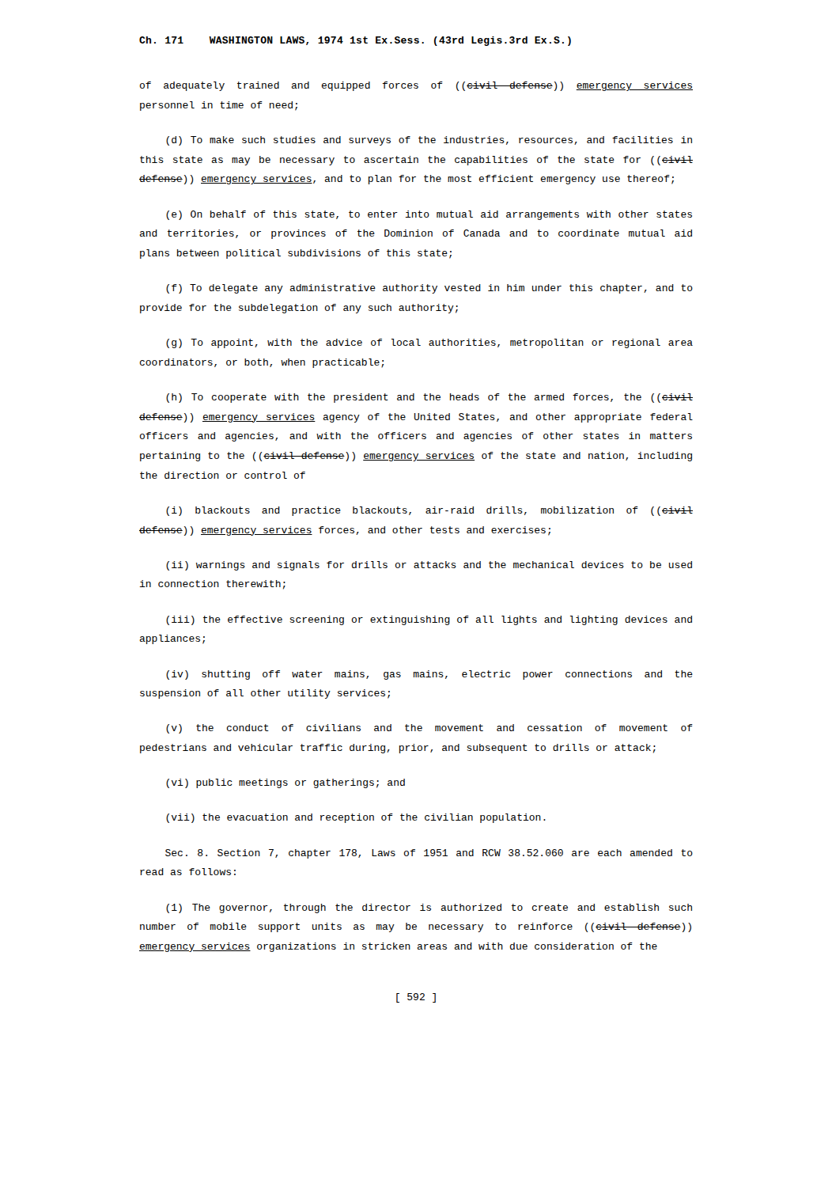Ch. 171 WASHINGTON LAWS, 1974 1st Ex.Sess. (43rd Legis.3rd Ex.S.)
of adequately trained and equipped forces of ((civil defense)) emergency services personnel in time of need;
(d) To make such studies and surveys of the industries, resources, and facilities in this state as may be necessary to ascertain the capabilities of the state for ((civil defense)) emergency services, and to plan for the most efficient emergency use thereof;
(e) On behalf of this state, to enter into mutual aid arrangements with other states and territories, or provinces of the Dominion of Canada and to coordinate mutual aid plans between political subdivisions of this state;
(f) To delegate any administrative authority vested in him under this chapter, and to provide for the subdelegation of any such authority;
(g) To appoint, with the advice of local authorities, metropolitan or regional area coordinators, or both, when practicable;
(h) To cooperate with the president and the heads of the armed forces, the ((civil defense)) emergency services agency of the United States, and other appropriate federal officers and agencies, and with the officers and agencies of other states in matters pertaining to the ((civil defense)) emergency services of the state and nation, including the direction or control of
(i) blackouts and practice blackouts, air-raid drills, mobilization of ((civil defense)) emergency services forces, and other tests and exercises;
(ii) warnings and signals for drills or attacks and the mechanical devices to be used in connection therewith;
(iii) the effective screening or extinguishing of all lights and lighting devices and appliances;
(iv) shutting off water mains, gas mains, electric power connections and the suspension of all other utility services;
(v) the conduct of civilians and the movement and cessation of movement of pedestrians and vehicular traffic during, prior, and subsequent to drills or attack;
(vi) public meetings or gatherings; and
(vii) the evacuation and reception of the civilian population.
Sec. 8. Section 7, chapter 178, Laws of 1951 and RCW 38.52.060 are each amended to read as follows:
(1) The governor, through the director is authorized to create and establish such number of mobile support units as may be necessary to reinforce ((civil defense)) emergency services organizations in stricken areas and with due consideration of the
[ 592 ]